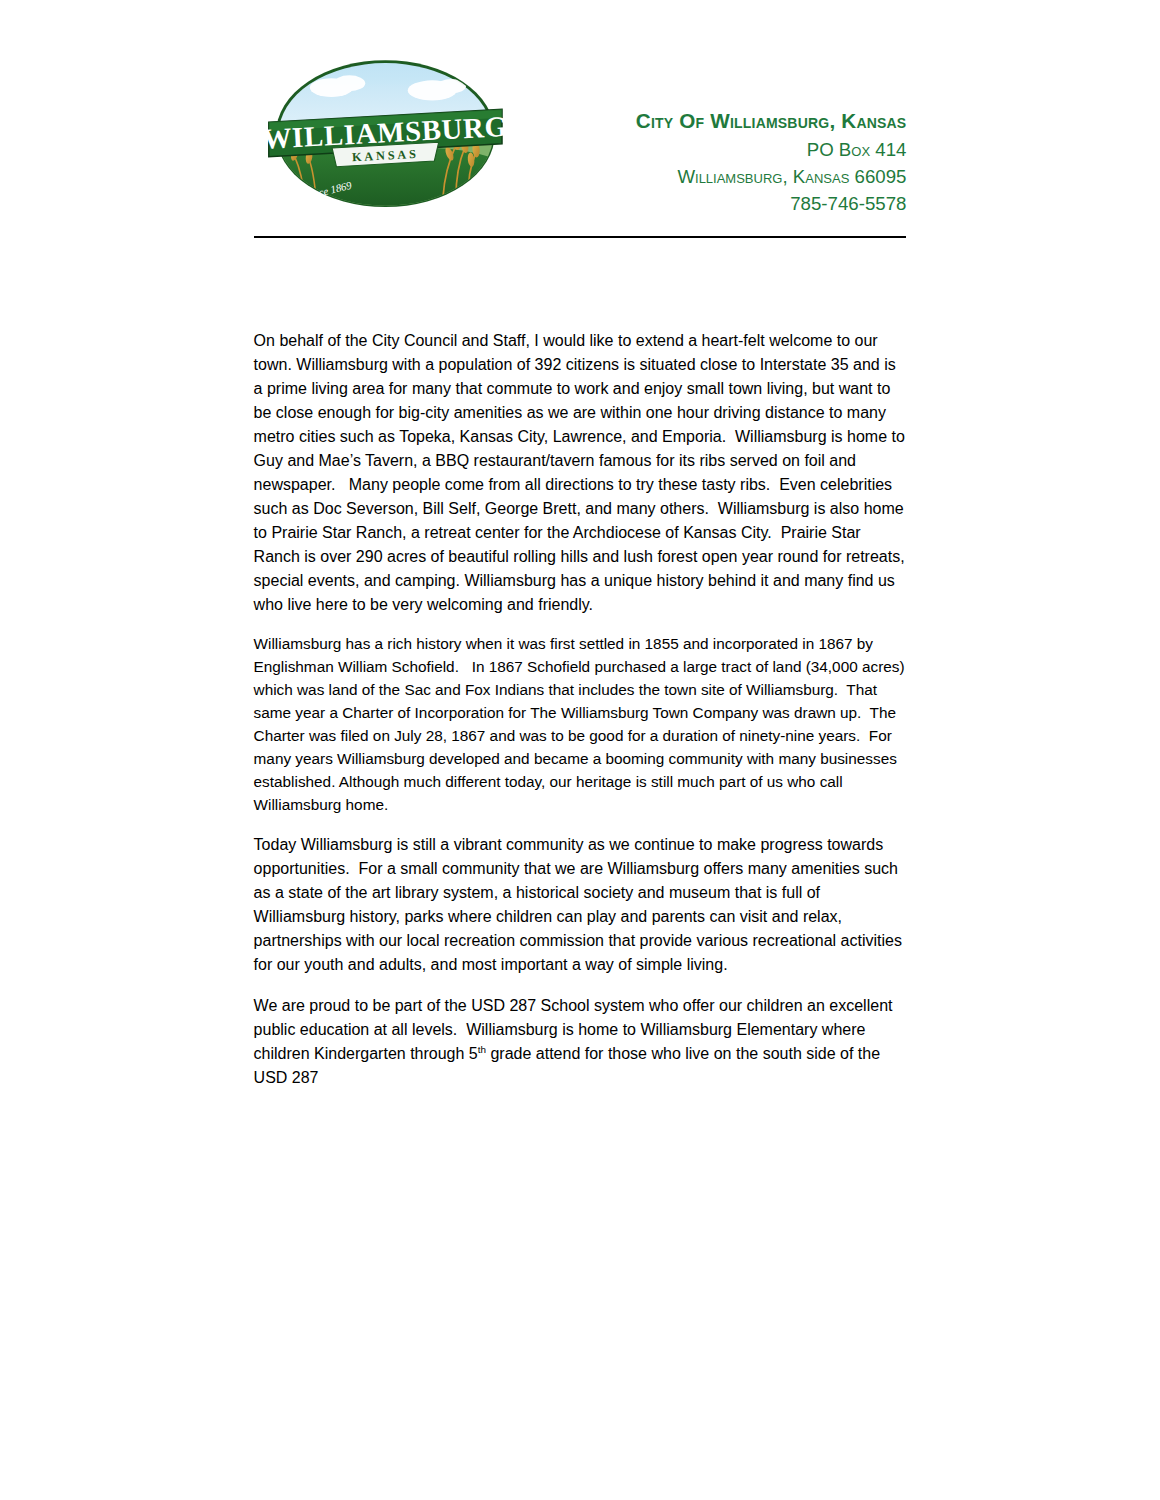Williamsburg Kansas — Since 1869 WILLIAMSBURG KANSAS Since 1869
City Of Williamsburg, Kansas
PO Box 414
Williamsburg, Kansas 66095
785-746-5578
On behalf of the City Council and Staff, I would like to extend a heart-felt welcome to our town. Williamsburg with a population of 392 citizens is situated close to Interstate 35 and is a prime living area for many that commute to work and enjoy small town living, but want to be close enough for big-city amenities as we are within one hour driving distance to many metro cities such as Topeka, Kansas City, Lawrence, and Emporia. Williamsburg is home to Guy and Mae’s Tavern, a BBQ restaurant/tavern famous for its ribs served on foil and newspaper. Many people come from all directions to try these tasty ribs. Even celebrities such as Doc Severson, Bill Self, George Brett, and many others. Williamsburg is also home to Prairie Star Ranch, a retreat center for the Archdiocese of Kansas City. Prairie Star Ranch is over 290 acres of beautiful rolling hills and lush forest open year round for retreats, special events, and camping. Williamsburg has a unique history behind it and many find us who live here to be very welcoming and friendly.
Williamsburg has a rich history when it was first settled in 1855 and incorporated in 1867 by Englishman William Schofield. In 1867 Schofield purchased a large tract of land (34,000 acres) which was land of the Sac and Fox Indians that includes the town site of Williamsburg. That same year a Charter of Incorporation for The Williamsburg Town Company was drawn up. The Charter was filed on July 28, 1867 and was to be good for a duration of ninety-nine years. For many years Williamsburg developed and became a booming community with many businesses established. Although much different today, our heritage is still much part of us who call Williamsburg home.
Today Williamsburg is still a vibrant community as we continue to make progress towards opportunities. For a small community that we are Williamsburg offers many amenities such as a state of the art library system, a historical society and museum that is full of Williamsburg history, parks where children can play and parents can visit and relax, partnerships with our local recreation commission that provide various recreational activities for our youth and adults, and most important a way of simple living.
We are proud to be part of the USD 287 School system who offer our children an excellent public education at all levels. Williamsburg is home to Williamsburg Elementary where children Kindergarten through 5th grade attend for those who live on the south side of the USD 287